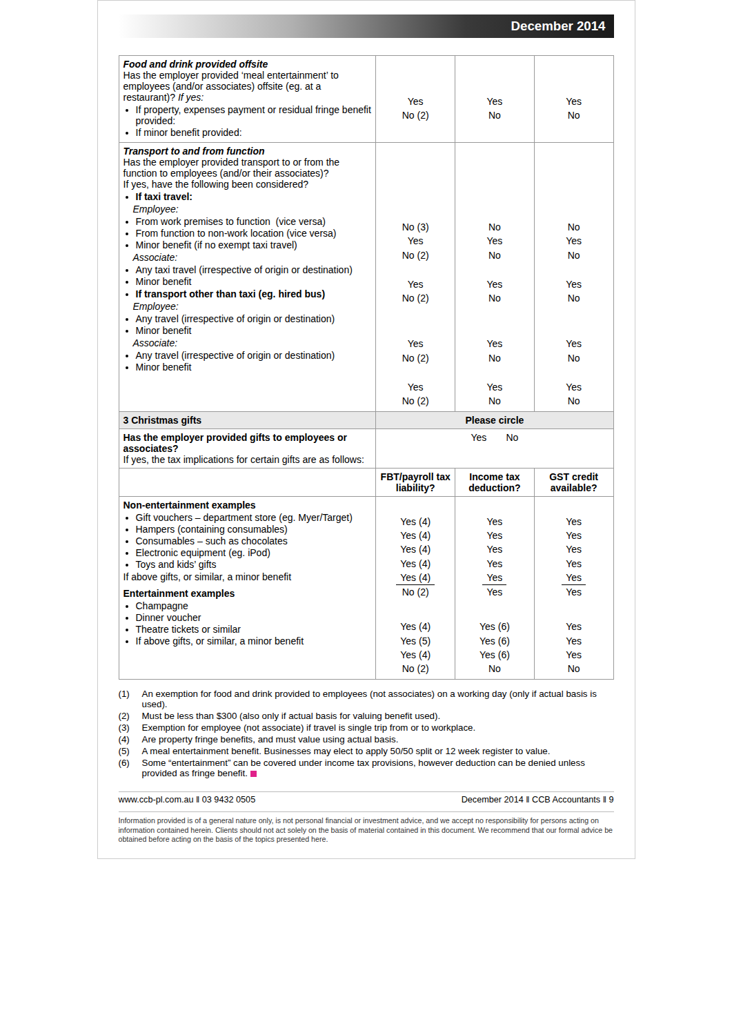December 2014
| Food and drink provided offsite Has the employer provided ‘meal entertainment’ to employees (and/or associates) offsite (eg. at a restaurant)? If yes: If property, expenses payment or residual fringe benefit provided: If minor benefit provided: | Yes No (2) | Yes No | Yes No |
| Transport to and from function Has the employer provided transport to or from the function to employees (and/or their associates)? If yes, have the following been considered? If taxi travel: Employee: From work premises to function (vice versa) From function to non-work location (vice versa) Minor benefit (if no exempt taxi travel) Associate: Any taxi travel (irrespective of origin or destination) Minor benefit If transport other than taxi (eg. hired bus) Employee: Any travel (irrespective of origin or destination) Minor benefit Associate: Any travel (irrespective of origin or destination) Minor benefit | No (3) Yes No (2) Yes No (2) Yes No (2) Yes No (2) | No Yes No Yes No Yes No Yes No | No Yes No Yes No Yes No Yes No |
| 3 Christmas gifts | Please circle |
| Has the employer provided gifts to employees or associates? If yes, the tax implications for certain gifts are as follows: | Yes No |
| | FBT/payroll tax liability? | Income tax deduction? | GST credit available? |
| Non-entertainment examples Gift vouchers – department store (eg. Myer/Target) Hampers (containing consumables) Consumables – such as chocolates Electronic equipment (eg. iPod) Toys and kids’ gifts If above gifts, or similar, a minor benefit Entertainment examples Champagne Dinner voucher Theatre tickets or similar If above gifts, or similar, a minor benefit | Yes (4) Yes (4) Yes (4) Yes (4) Yes (4) No (2) Yes (4) Yes (5) Yes (4) No (2) | Yes Yes Yes Yes Yes Yes Yes (6) Yes (6) Yes (6) No | Yes Yes Yes Yes Yes Yes Yes Yes Yes No |
| (1) | An exemption for food and drink provided to employees (not associates) on a working day (only if actual basis is used). |
| (2) | Must be less than $300 (also only if actual basis for valuing benefit used). |
| (3) | Exemption for employee (not associate) if travel is single trip from or to workplace. |
| (4) | Are property fringe benefits, and must value using actual basis. |
| (5) | A meal entertainment benefit. Businesses may elect to apply 50/50 split or 12 week register to value. |
| (6) | Some “entertainment” can be covered under income tax provisions, however deduction can be denied unless provided as fringe benefit. |
www.ccb-pl.com.au ‖ 03 9432 0505
December 2014 ‖ CCB Accountants ‖ 9
Information provided is of a general nature only, is not personal financial or investment advice, and we accept no responsibility for persons acting on information contained herein. Clients should not act solely on the basis of material contained in this document. We recommend that our formal advice be obtained before acting on the basis of the topics presented here.